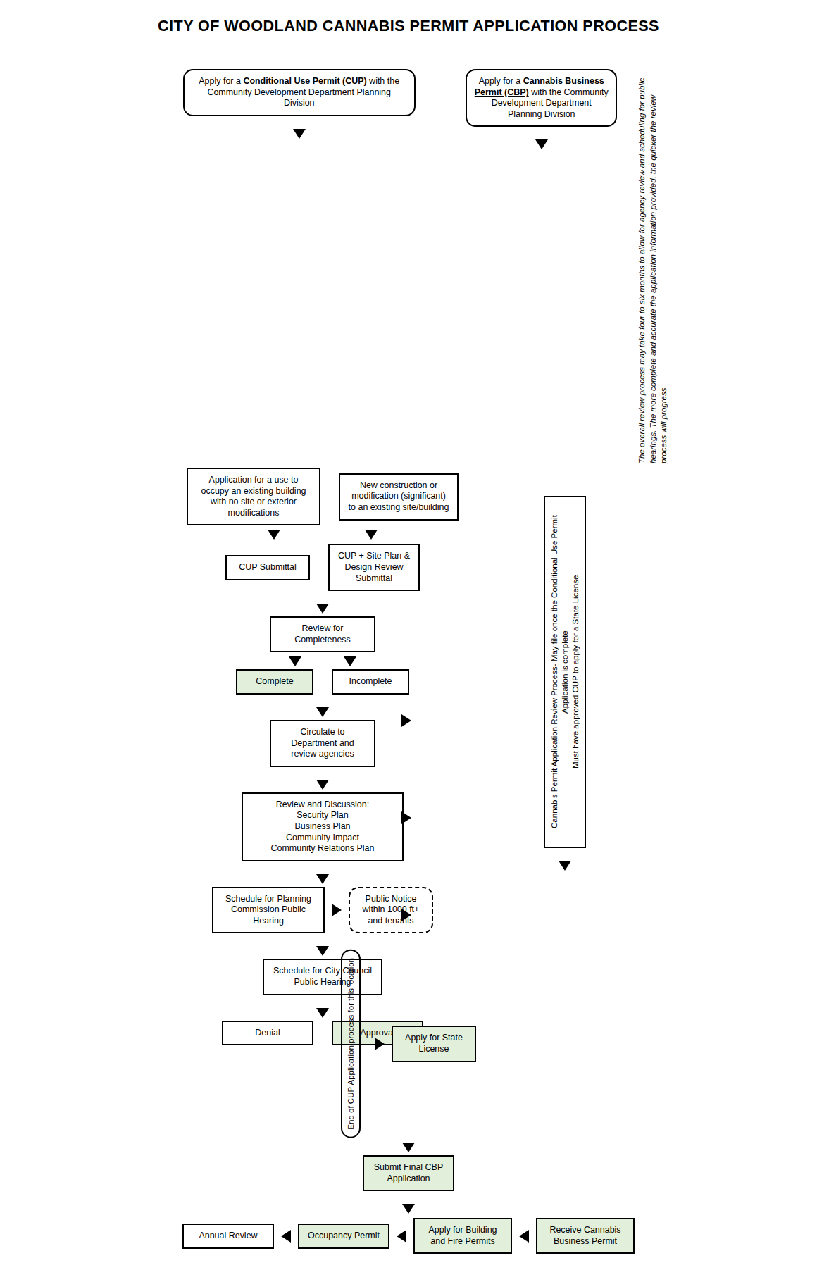CITY OF WOODLAND CANNABIS PERMIT APPLICATION PROCESS
Apply for a Conditional Use Permit (CUP) with the Community Development Department Planning Division
Apply for a Cannabis Business Permit (CBP) with the Community Development Department Planning Division
The overall review process may take four to six months to allow for agency review and scheduling for public hearings. The more complete and accurate the application information provided, the quicker the review process will progress.
Application for a use to occupy an existing building with no site or exterior modifications
New construction or modification (significant) to an existing site/building
CUP Submittal
CUP + Site Plan & Design Review Submittal
Review for Completeness
Complete
Incomplete
Circulate to Department and review agencies
Review and Discussion:
Security Plan
Business Plan
Community Impact
Community Relations Plan
Schedule for Planning Commission Public Hearing
Public Notice within 1000 ft+ and tenants
Schedule for City Council Public Hearing
Denial
Approval
Cannabis Permit Application Review Process- May file once the Conditional Use Permit Application is complete
Must have approved CUP to apply for a State License
End of CUP Application process for this location
Apply for State License
Submit Final CBP Application
Annual Review
Occupancy Permit
Apply for Building and Fire Permits
Receive Cannabis Business Permit